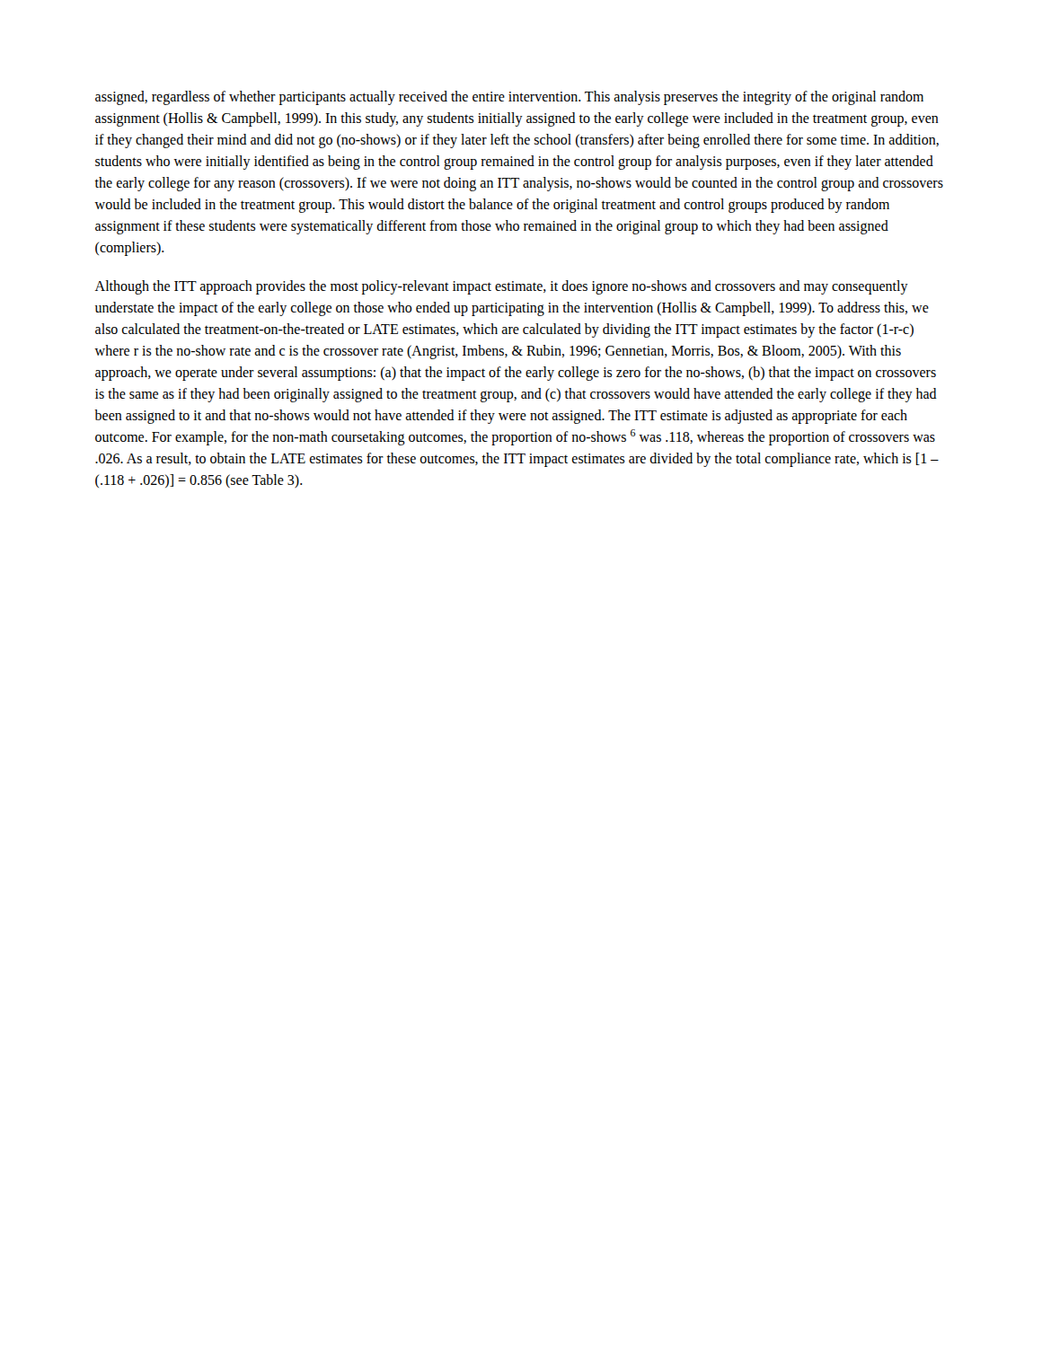assigned, regardless of whether participants actually received the entire intervention. This analysis preserves the integrity of the original random assignment (Hollis & Campbell, 1999). In this study, any students initially assigned to the early college were included in the treatment group, even if they changed their mind and did not go (no-shows) or if they later left the school (transfers) after being enrolled there for some time. In addition, students who were initially identified as being in the control group remained in the control group for analysis purposes, even if they later attended the early college for any reason (crossovers). If we were not doing an ITT analysis, no-shows would be counted in the control group and crossovers would be included in the treatment group. This would distort the balance of the original treatment and control groups produced by random assignment if these students were systematically different from those who remained in the original group to which they had been assigned (compliers).
Although the ITT approach provides the most policy-relevant impact estimate, it does ignore no-shows and crossovers and may consequently understate the impact of the early college on those who ended up participating in the intervention (Hollis & Campbell, 1999). To address this, we also calculated the treatment-on-the-treated or LATE estimates, which are calculated by dividing the ITT impact estimates by the factor (1-r-c) where r is the no-show rate and c is the crossover rate (Angrist, Imbens, & Rubin, 1996; Gennetian, Morris, Bos, & Bloom, 2005). With this approach, we operate under several assumptions: (a) that the impact of the early college is zero for the no-shows, (b) that the impact on crossovers is the same as if they had been originally assigned to the treatment group, and (c) that crossovers would have attended the early college if they had been assigned to it and that no-shows would not have attended if they were not assigned. The ITT estimate is adjusted as appropriate for each outcome. For example, for the non-math coursetaking outcomes, the proportion of no-shows 6 was .118, whereas the proportion of crossovers was .026. As a result, to obtain the LATE estimates for these outcomes, the ITT impact estimates are divided by the total compliance rate, which is [1 – (.118 + .026)] = 0.856 (see Table 3).